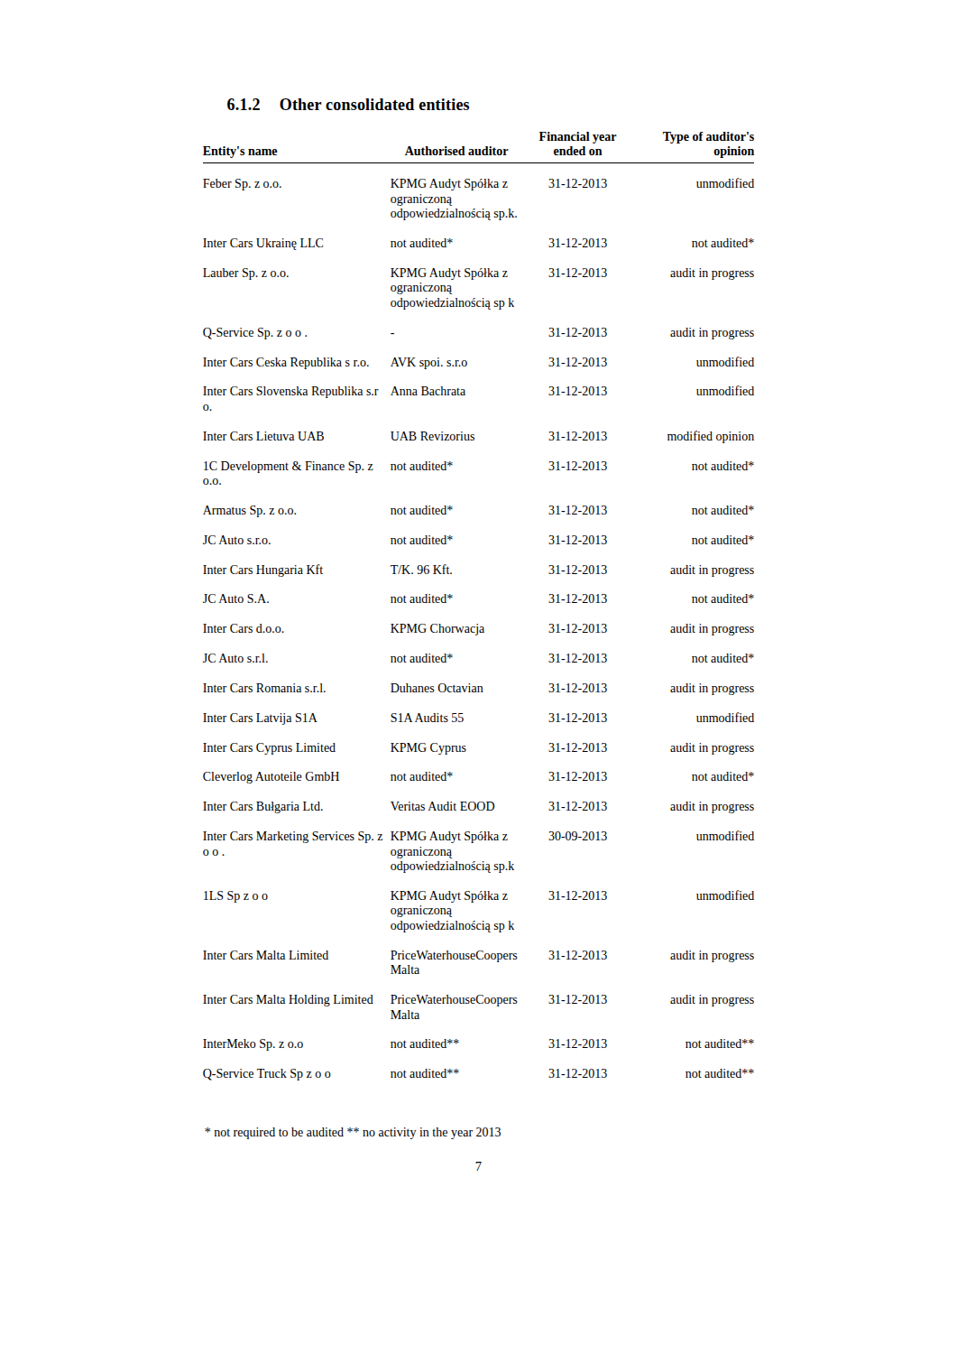6.1.2 Other consolidated entities
| Entity's name | Authorised auditor | Financial year ended on | Type of auditor's opinion |
| --- | --- | --- | --- |
| Feber Sp. z o.o. | KPMG Audyt Spółka z ograniczoną odpowiedzialnością sp.k. | 31-12-2013 | unmodified |
| Inter Cars Ukrainę LLC | not audited* | 31-12-2013 | not audited* |
| Lauber Sp. z o.o. | KPMG Audyt Spółka z ograniczoną odpowiedzialnością sp k | 31-12-2013 | audit in progress |
| Q-Service Sp. z o o . | - | 31-12-2013 | audit in progress |
| Inter Cars Ceska Republika s r.o. | AVK spoi. s.r.o | 31-12-2013 | unmodified |
| Inter Cars Slovenska Republika s.r o. | Anna Bachrata | 31-12-2013 | unmodified |
| Inter Cars Lietuva UAB | UAB Revizorius | 31-12-2013 | modified opinion |
| 1C Development & Finance Sp. z o.o. | not audited* | 31-12-2013 | not audited* |
| Armatus Sp. z o.o. | not audited* | 31-12-2013 | not audited* |
| JC Auto s.r.o. | not audited* | 31-12-2013 | not audited* |
| Inter Cars Hungaria Kft | T/K. 96 Kft. | 31-12-2013 | audit in progress |
| JC Auto S.A. | not audited* | 31-12-2013 | not audited* |
| Inter Cars d.o.o. | KPMG Chorwacja | 31-12-2013 | audit in progress |
| JC Auto s.r.l. | not audited* | 31-12-2013 | not audited* |
| Inter Cars Romania s.r.l. | Duhanes Octavian | 31-12-2013 | audit in progress |
| Inter Cars Latvija S1A | S1A Audits 55 | 31-12-2013 | unmodified |
| Inter Cars Cyprus Limited | KPMG Cyprus | 31-12-2013 | audit in progress |
| Cleverlog Autoteile GmbH | not audited* | 31-12-2013 | not audited* |
| Inter Cars Bułgaria Ltd. | Veritas Audit EOOD | 31-12-2013 | audit in progress |
| Inter Cars Marketing Services Sp. z o o . | KPMG Audyt Spółka z ograniczoną odpowiedzialnością sp.k | 30-09-2013 | unmodified |
| 1LS Sp z o o | KPMG Audyt Spółka z ograniczoną odpowiedzialnością sp k | 31-12-2013 | unmodified |
| Inter Cars Malta Limited | PriceWaterhouseCoopers Malta | 31-12-2013 | audit in progress |
| Inter Cars Malta Holding Limited | PriceWaterhouseCoopers Malta | 31-12-2013 | audit in progress |
| InterMeko Sp. z o.o | not audited** | 31-12-2013 | not audited** |
| Q-Service Truck Sp z o o | not audited** | 31-12-2013 | not audited** |
* not required to be audited ** no activity in the year 2013
7